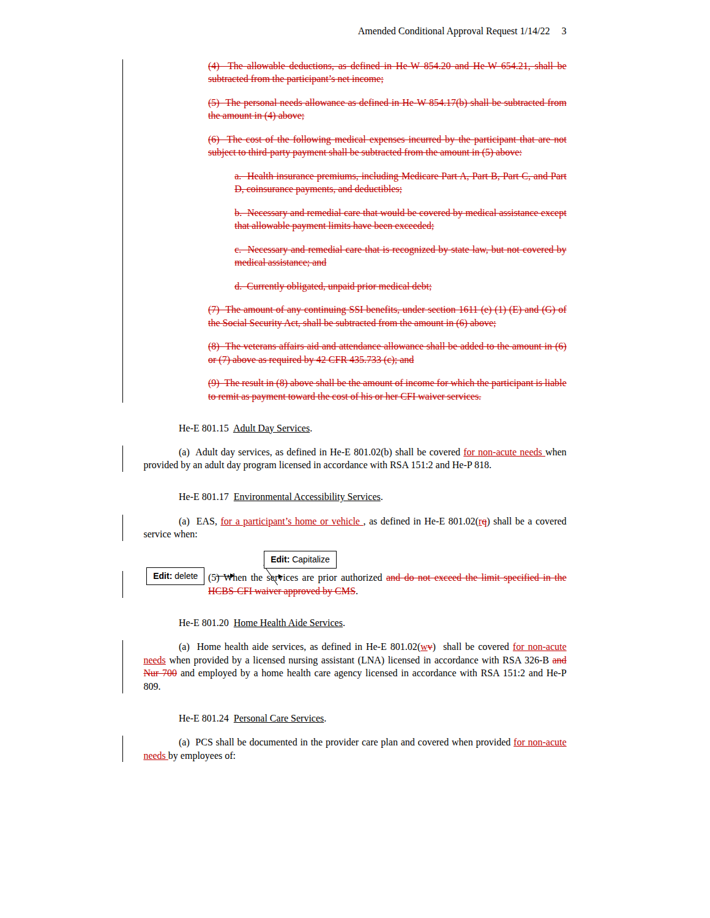Amended Conditional Approval Request 1/14/223
(4) The allowable deductions, as defined in He-W 854.20 and He-W 654.21, shall be subtracted from the participant’s net income;
(5) The personal needs allowance as defined in He-W 854.17(b) shall be subtracted from the amount in (4) above;
(6) The cost of the following medical expenses incurred by the participant that are not subject to third-party payment shall be subtracted from the amount in (5) above:
a. Health insurance premiums, including Medicare Part A, Part B, Part C, and Part D, coinsurance payments, and deductibles;
b. Necessary and remedial care that would be covered by medical assistance except that allowable payment limits have been exceeded;
c. Necessary and remedial care that is recognized by state law, but not covered by medical assistance; and
d. Currently obligated, unpaid prior medical debt;
(7) The amount of any continuing SSI benefits, under section 1611 (e) (1) (E) and (G) of the Social Security Act, shall be subtracted from the amount in (6) above;
(8) The veterans affairs aid and attendance allowance shall be added to the amount in (6) or (7) above as required by 42 CFR 435.733 (c); and
(9) The result in (8) above shall be the amount of income for which the participant is liable to remit as payment toward the cost of his or her CFI waiver services.
He-E 801.15 Adult Day Services.
(a) Adult day services, as defined in He-E 801.02(b) shall be covered for non-acute needs when provided by an adult day program licensed in accordance with RSA 151:2 and He-P 818.
He-E 801.17 Environmental Accessibility Services.
(a) EAS, for a participant’s home or vehicle , as defined in He-E 801.02(rq) shall be a covered service when:
Edit: Capitalize
Edit: delete
(5) When the services are prior authorized and do not exceed the limit specified in the HCBS-CFI waiver approved by CMS.
He-E 801.20 Home Health Aide Services.
(a) Home health aide services, as defined in He-E 801.02(wv) shall be covered for non-acute needs when provided by a licensed nursing assistant (LNA) licensed in accordance with RSA 326-B and Nur 700 and employed by a home health care agency licensed in accordance with RSA 151:2 and He-P 809.
He-E 801.24 Personal Care Services.
(a) PCS shall be documented in the provider care plan and covered when provided for non-acute needs by employees of: